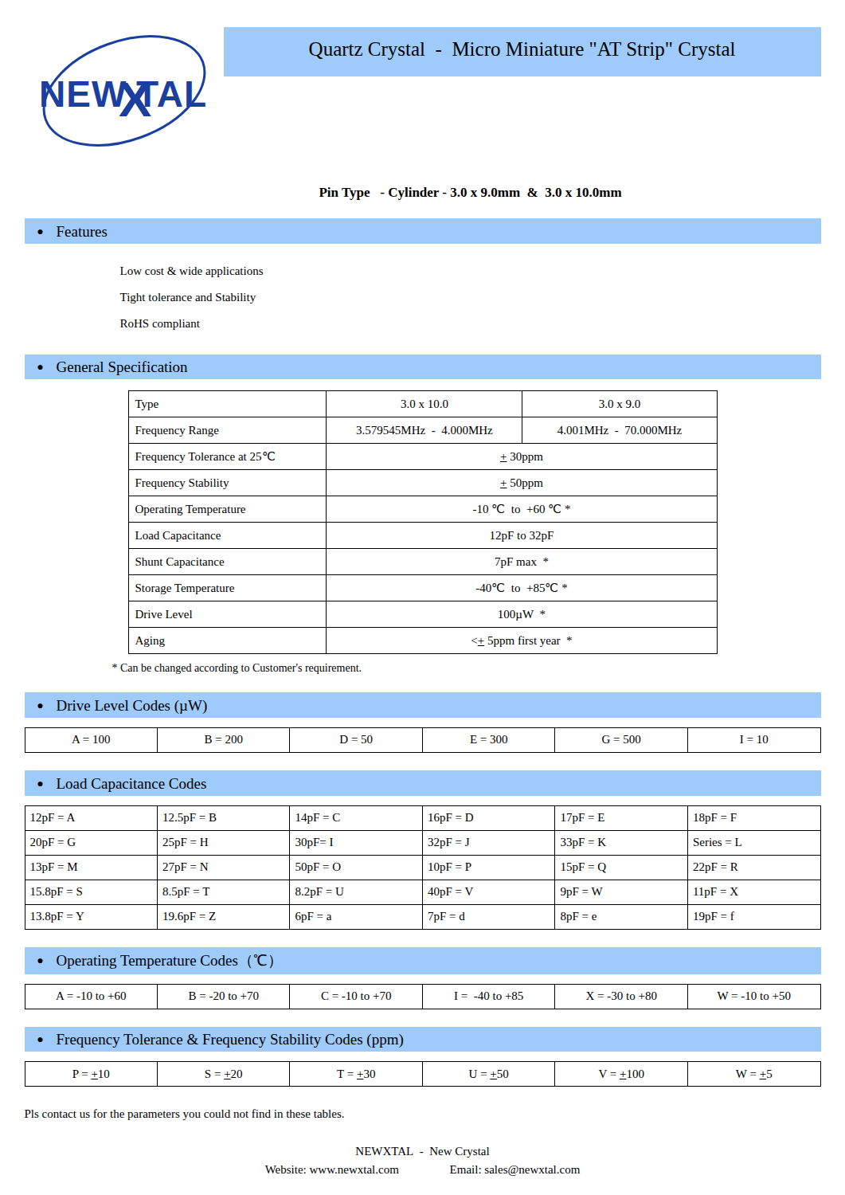NEW TAL X
Quartz Crystal - Micro Miniature "AT Strip" Crystal
Pin Type - Cylinder - 3.0 x 9.0mm & 3.0 x 10.0mm
●Features
Low cost & wide applications
Tight tolerance and Stability
RoHS compliant
●General Specification
| Type | 3.0 x 10.0 | 3.0 x 9.0 |
| Frequency Range | 3.579545MHz - 4.000MHz | 4.001MHz - 70.000MHz |
| Frequency Tolerance at 25℃ | + 30ppm |
| Frequency Stability | + 50ppm |
| Operating Temperature | -10 ℃ to +60 ℃ * |
| Load Capacitance | 12pF to 32pF |
| Shunt Capacitance | 7pF max * |
| Storage Temperature | -40℃ to +85℃ * |
| Drive Level | 100µW * |
| Aging | < + 5ppm first year * |
* Can be changed according to Customer's requirement.
●Drive Level Codes (µW)
| A = 100 | B = 200 | D = 50 | E = 300 | G = 500 | I = 10 |
●Load Capacitance Codes
| 12pF = A | 12.5pF = B | 14pF = C | 16pF = D | 17pF = E | 18pF = F |
| 20pF = G | 25pF = H | 30pF= I | 32pF = J | 33pF = K | Series = L |
| 13pF = M | 27pF = N | 50pF = O | 10pF = P | 15pF = Q | 22pF = R |
| 15.8pF = S | 8.5pF = T | 8.2pF = U | 40pF = V | 9pF = W | 11pF = X |
| 13.8pF = Y | 19.6pF = Z | 6pF = a | 7pF = d | 8pF = e | 19pF = f |
●Operating Temperature Codes（℃）
| A = -10 to +60 | B = -20 to +70 | C = -10 to +70 | I = -40 to +85 | X = -30 to +80 | W = -10 to +50 |
●Frequency Tolerance & Frequency Stability Codes (ppm)
| P = + 10 | S = + 20 | T = + 30 | U = + 50 | V = + 100 | W = + 5 |
Pls contact us for the parameters you could not find in these tables.
NEWXTAL - New Crystal
Website: www.newxtal.com Email: sales@newxtal.com